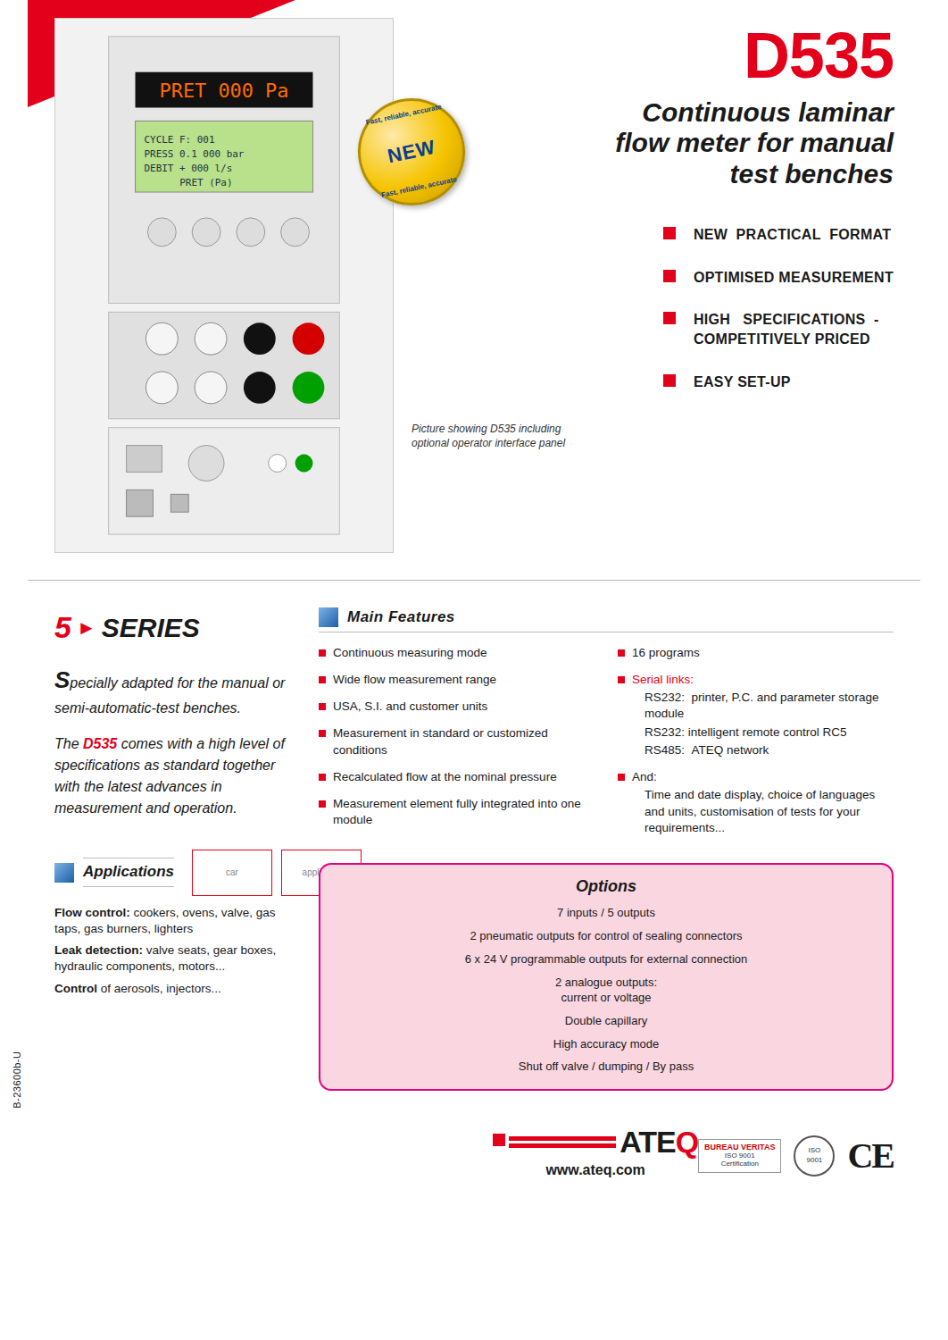B-23600b-U
NEW
D535
Continuous laminar
flow meter for manual
test benches
NEW PRACTICAL FORMAT
OPTIMISED MEASUREMENT
HIGH SPECIFICATIONS -
COMPETITIVELY PRICED
EASY SET-UP
Picture showing D535 including
optional operator interface panel
5 ► SERIES
Specially adapted for the manual or semi-automatic-test benches.
The D535 comes with a high level of specifications as standard together with the latest advances in measurement and operation.
Applications
car
appliance
Flow control: cookers, ovens, valve, gas taps, gas burners, lighters
Leak detection: valve seats, gear boxes, hydraulic components, motors...
Control of aerosols, injectors...
Main Features
Continuous measuring mode
Wide flow measurement range
USA, S.I. and customer units
Measurement in standard or customized conditions
Recalculated flow at the nominal pressure
Measurement element fully integrated into one module
16 programs
Serial links: RS232: printer, P.C. and parameter storage module RS232: intelligent remote control RC5 RS485: ATEQ network
And: Time and date display, choice of languages and units, customisation of tests for your requirements...
Options
7 inputs / 5 outputs
2 pneumatic outputs for control of sealing connectors
6 x 24 V programmable outputs for external connection
2 analogue outputs:
current or voltage
Double capillary
High accuracy mode
Shut off valve / dumping / By pass
ATEQ
www.ateq.com
BUREAU VERITAS ISO 9001
Certification
ISO
9001
CE